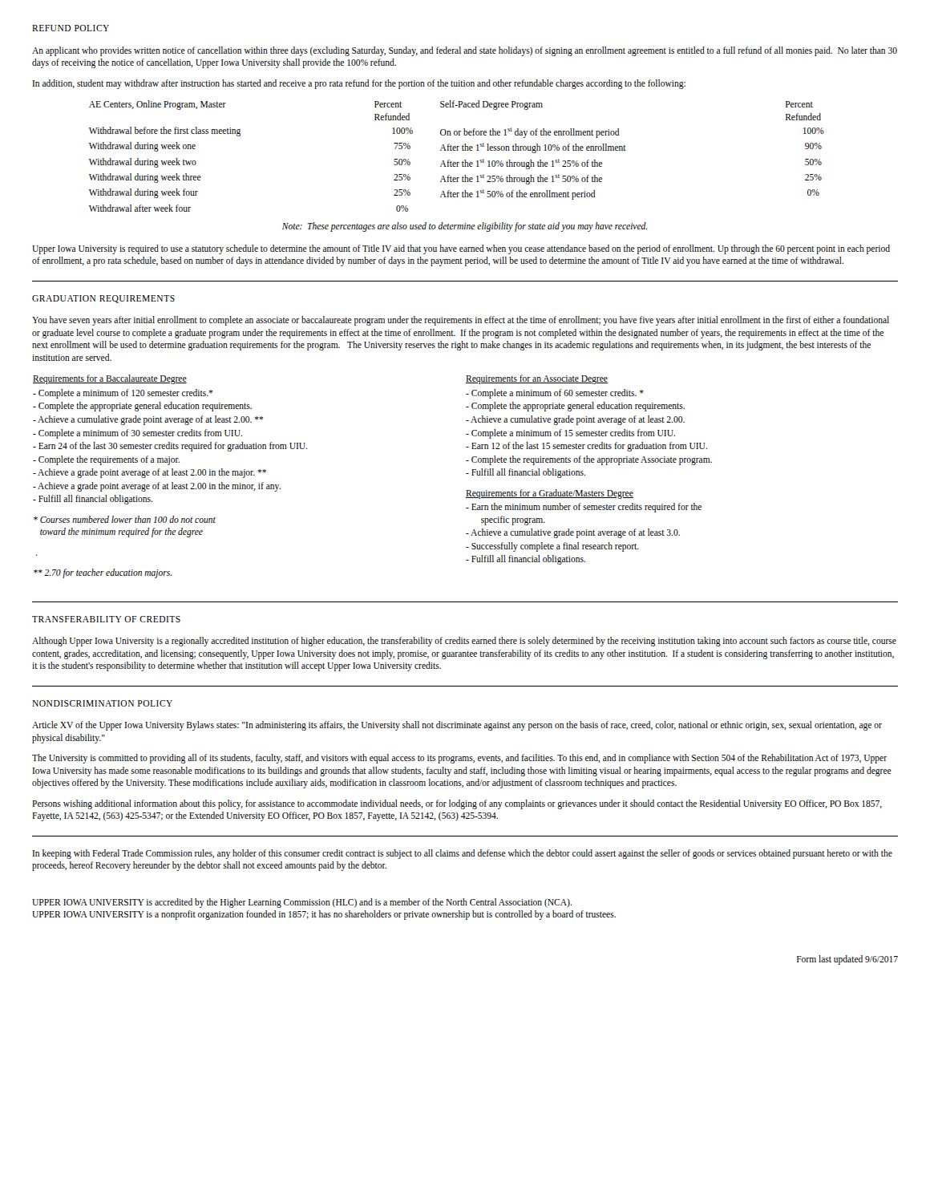Refund Policy
An applicant who provides written notice of cancellation within three days (excluding Saturday, Sunday, and federal and state holidays) of signing an enrollment agreement is entitled to a full refund of all monies paid. No later than 30 days of receiving the notice of cancellation, Upper Iowa University shall provide the 100% refund.
In addition, student may withdraw after instruction has started and receive a pro rata refund for the portion of the tuition and other refundable charges according to the following:
| AE Centers, Online Program, Master | Percent Refunded | Self-Paced Degree Program | Percent Refunded |
| --- | --- | --- | --- |
| Withdrawal before the first class meeting | 100% | On or before the 1 st day of the enrollment period | 100% |
| Withdrawal during week one | 75% | After the 1 st lesson through 10% of the enrollment | 90% |
| Withdrawal during week two | 50% | After the 1 st 10% through the 1 st 25% of the | 50% |
| Withdrawal during week three | 25% | After the 1 st 25% through the 1 st 50% of the | 25% |
| Withdrawal during week four | 25% | After the 1 st 50% of the enrollment period | 0% |
| Withdrawal after week four | 0% | | |
Note: These percentages are also used to determine eligibility for state aid you may have received.
Upper Iowa University is required to use a statutory schedule to determine the amount of Title IV aid that you have earned when you cease attendance based on the period of enrollment. Up through the 60 percent point in each period of enrollment, a pro rata schedule, based on number of days in attendance divided by number of days in the payment period, will be used to determine the amount of Title IV aid you have earned at the time of withdrawal.
Graduation Requirements
You have seven years after initial enrollment to complete an associate or baccalaureate program under the requirements in effect at the time of enrollment; you have five years after initial enrollment in the first of either a foundational or graduate level course to complete a graduate program under the requirements in effect at the time of enrollment. If the program is not completed within the designated number of years, the requirements in effect at the time of the next enrollment will be used to determine graduation requirements for the program. The University reserves the right to make changes in its academic regulations and requirements when, in its judgment, the best interests of the institution are served.
| Requirements for a Baccalaureate Degree - Complete a minimum of 120 semester credits.* - Complete the appropriate general education requirements. - Achieve a cumulative grade point average of at least 2.00. ** - Complete a minimum of 30 semester credits from UIU. - Earn 24 of the last 30 semester credits required for graduation from UIU. - Complete the requirements of a major. - Achieve a grade point average of at least 2.00 in the major. ** - Achieve a grade point average of at least 2.00 in the minor, if any. - Fulfill all financial obligations. * Courses numbered lower than 100 do not count toward the minimum required for the degree . ** 2.70 for teacher education majors. | Requirements for an Associate Degree - Complete a minimum of 60 semester credits. * - Complete the appropriate general education requirements. - Achieve a cumulative grade point average of at least 2.00. - Complete a minimum of 15 semester credits from UIU. - Earn 12 of the last 15 semester credits for graduation from UIU. - Complete the requirements of the appropriate Associate program. - Fulfill all financial obligations. Requirements for a Graduate/Masters Degree - Earn the minimum number of semester credits required for the specific program. - Achieve a cumulative grade point average of at least 3.0. - Successfully complete a final research report. - Fulfill all financial obligations. |
Transferability of Credits
Although Upper Iowa University is a regionally accredited institution of higher education, the transferability of credits earned there is solely determined by the receiving institution taking into account such factors as course title, course content, grades, accreditation, and licensing; consequently, Upper Iowa University does not imply, promise, or guarantee transferability of its credits to any other institution. If a student is considering transferring to another institution, it is the student's responsibility to determine whether that institution will accept Upper Iowa University credits.
Nondiscrimination Policy
Article XV of the Upper Iowa University Bylaws states: "In administering its affairs, the University shall not discriminate against any person on the basis of race, creed, color, national or ethnic origin, sex, sexual orientation, age or physical disability."
The University is committed to providing all of its students, faculty, staff, and visitors with equal access to its programs, events, and facilities. To this end, and in compliance with Section 504 of the Rehabilitation Act of 1973, Upper Iowa University has made some reasonable modifications to its buildings and grounds that allow students, faculty and staff, including those with limiting visual or hearing impairments, equal access to the regular programs and degree objectives offered by the University. These modifications include auxiliary aids, modification in classroom locations, and/or adjustment of classroom techniques and practices.
Persons wishing additional information about this policy, for assistance to accommodate individual needs, or for lodging of any complaints or grievances under it should contact the Residential University EO Officer, PO Box 1857, Fayette, IA 52142, (563) 425-5347; or the Extended University EO Officer, PO Box 1857, Fayette, IA 52142, (563) 425-5394.
In keeping with Federal Trade Commission rules, any holder of this consumer credit contract is subject to all claims and defense which the debtor could assert against the seller of goods or services obtained pursuant hereto or with the proceeds, hereof Recovery hereunder by the debtor shall not exceed amounts paid by the debtor.
UPPER IOWA UNIVERSITY is accredited by the Higher Learning Commission (HLC) and is a member of the North Central Association (NCA).
UPPER IOWA UNIVERSITY is a nonprofit organization founded in 1857; it has no shareholders or private ownership but is controlled by a board of trustees.
Form last updated 9/6/2017